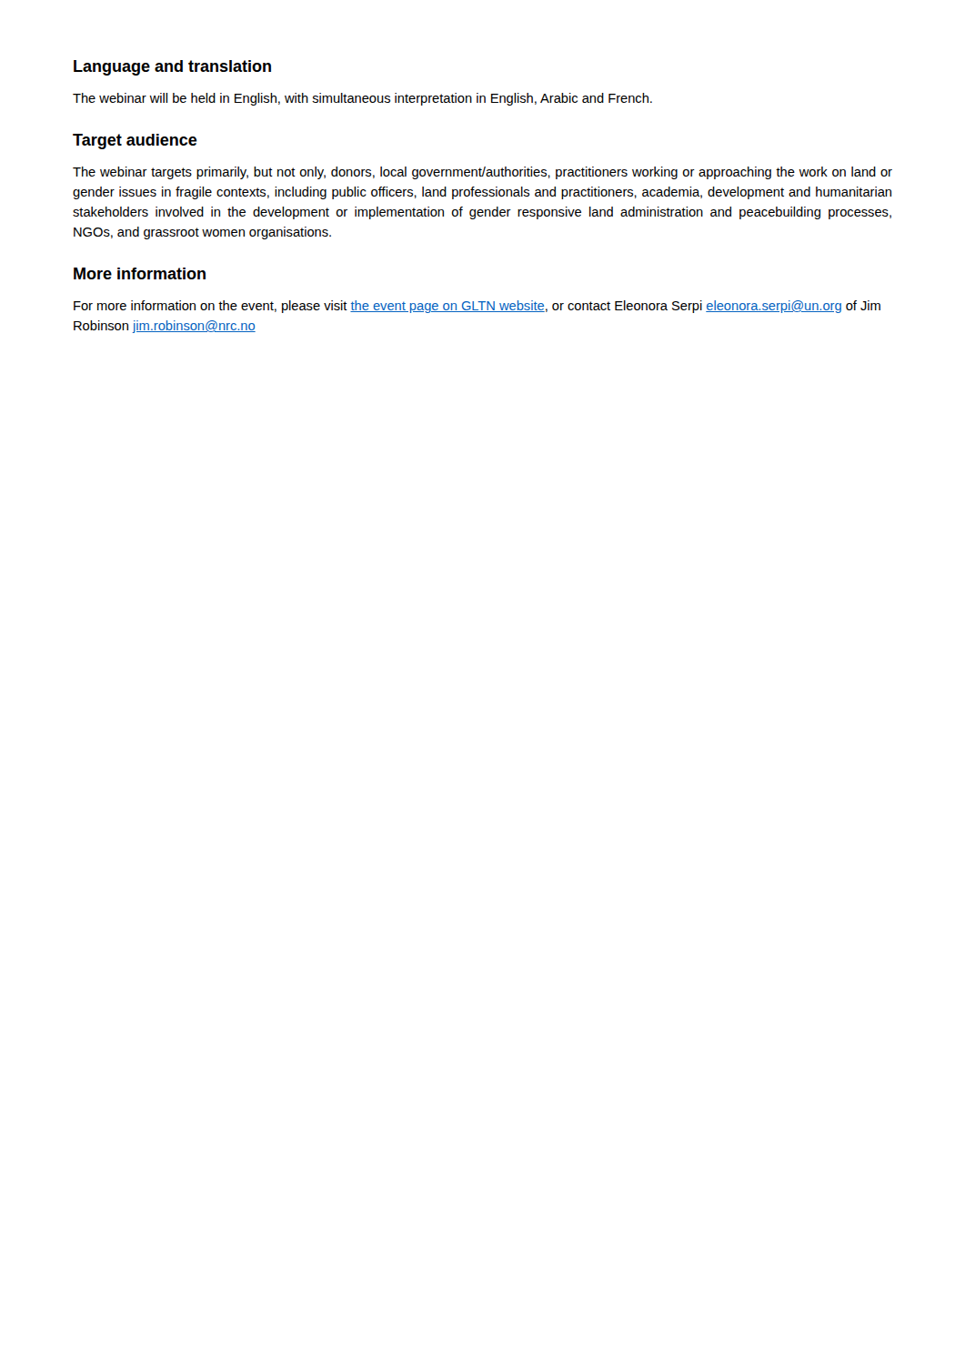Language and translation
The webinar will be held in English, with simultaneous interpretation in English, Arabic and French.
Target audience
The webinar targets primarily, but not only, donors, local government/authorities, practitioners working or approaching the work on land or gender issues in fragile contexts, including public officers, land professionals and practitioners, academia, development and humanitarian stakeholders involved in the development or implementation of gender responsive land administration and peacebuilding processes, NGOs, and grassroot women organisations.
More information
For more information on the event, please visit the event page on GLTN website, or contact Eleonora Serpi eleonora.serpi@un.org of Jim Robinson jim.robinson@nrc.no